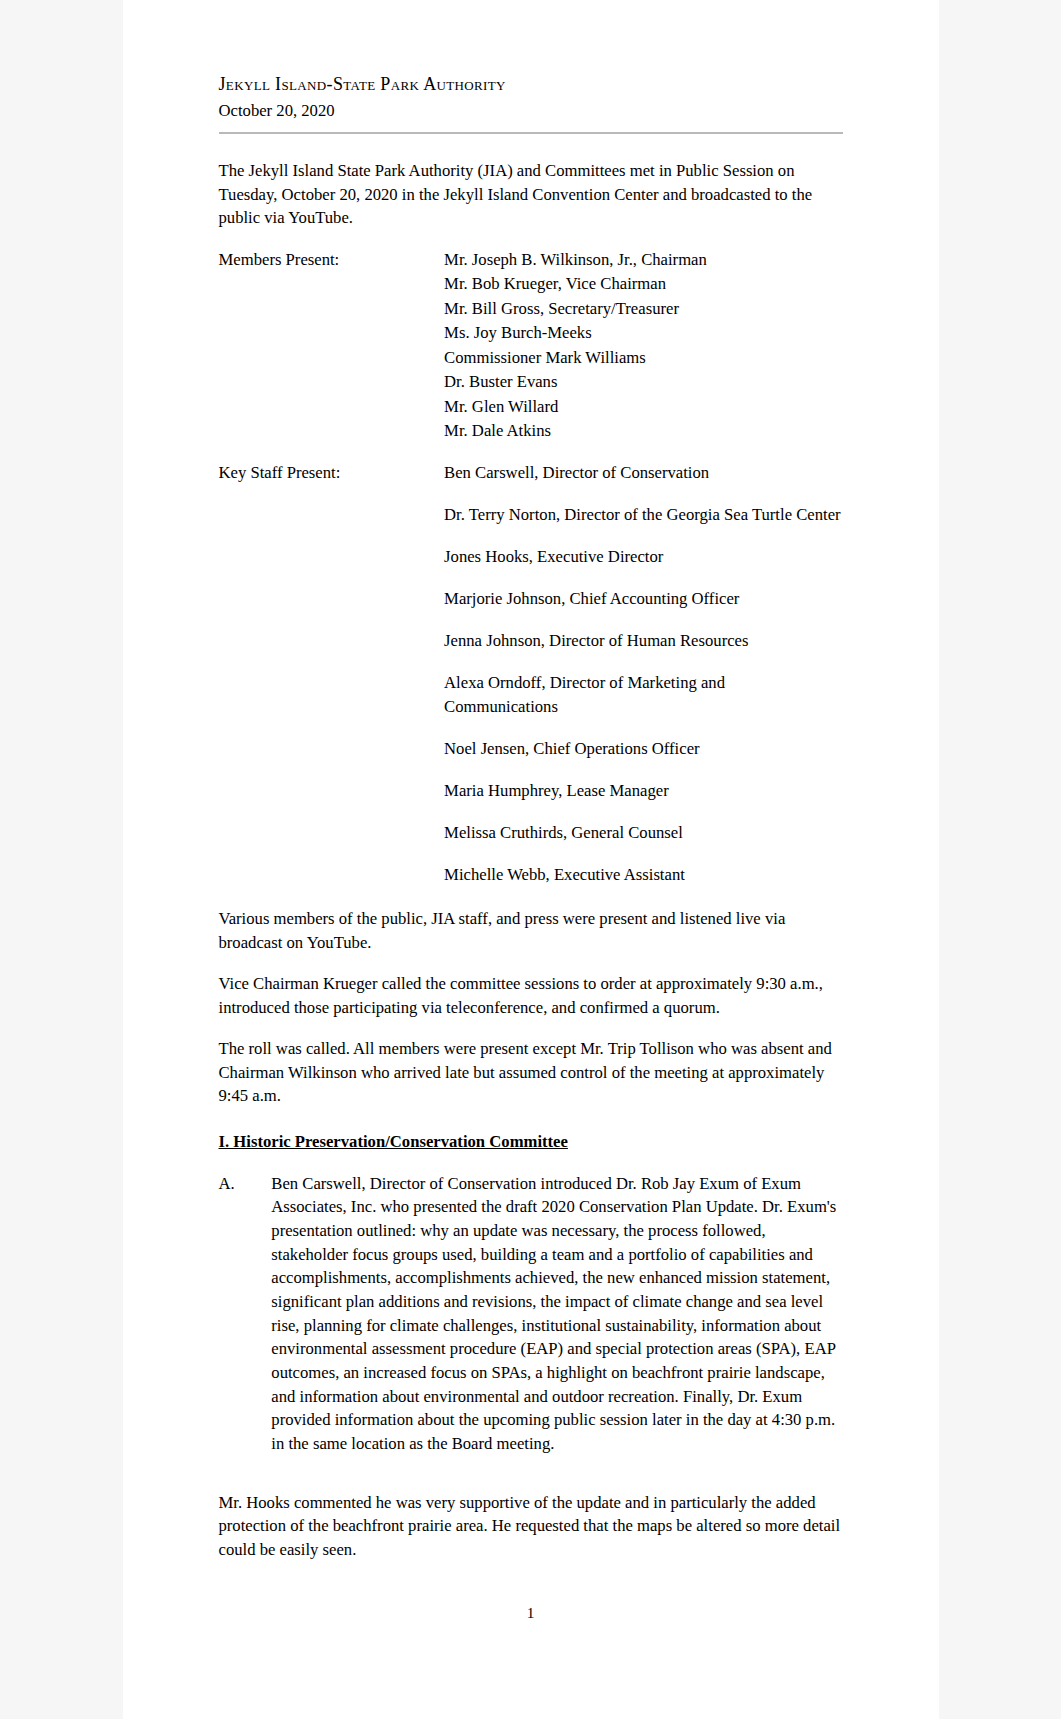Jekyll Island-State Park Authority
October 20, 2020
The Jekyll Island State Park Authority (JIA) and Committees met in Public Session on Tuesday, October 20, 2020 in the Jekyll Island Convention Center and broadcasted to the public via YouTube.
| Members Present: | Mr. Joseph B. Wilkinson, Jr., Chairman |
| | Mr. Bob Krueger, Vice Chairman |
| | Mr. Bill Gross, Secretary/Treasurer |
| | Ms. Joy Burch-Meeks |
| | Commissioner Mark Williams |
| | Dr. Buster Evans |
| | Mr. Glen Willard |
| | Mr. Dale Atkins |
| Key Staff Present: | Ben Carswell, Director of Conservation |
| | Dr. Terry Norton, Director of the Georgia Sea Turtle Center |
| | Jones Hooks, Executive Director |
| | Marjorie Johnson, Chief Accounting Officer |
| | Jenna Johnson, Director of Human Resources |
| | Alexa Orndoff, Director of Marketing and Communications |
| | Noel Jensen, Chief Operations Officer |
| | Maria Humphrey, Lease Manager |
| | Melissa Cruthirds, General Counsel |
| | Michelle Webb, Executive Assistant |
Various members of the public, JIA staff, and press were present and listened live via broadcast on YouTube.
Vice Chairman Krueger called the committee sessions to order at approximately 9:30 a.m., introduced those participating via teleconference, and confirmed a quorum.
The roll was called. All members were present except Mr. Trip Tollison who was absent and Chairman Wilkinson who arrived late but assumed control of the meeting at approximately 9:45 a.m.
I. Historic Preservation/Conservation Committee
A.
Ben Carswell, Director of Conservation introduced Dr. Rob Jay Exum of Exum Associates, Inc. who presented the draft 2020 Conservation Plan Update. Dr. Exum's presentation outlined: why an update was necessary, the process followed, stakeholder focus groups used, building a team and a portfolio of capabilities and accomplishments, accomplishments achieved, the new enhanced mission statement, significant plan additions and revisions, the impact of climate change and sea level rise, planning for climate challenges, institutional sustainability, information about environmental assessment procedure (EAP) and special protection areas (SPA), EAP outcomes, an increased focus on SPAs, a highlight on beachfront prairie landscape, and information about environmental and outdoor recreation. Finally, Dr. Exum provided information about the upcoming public session later in the day at 4:30 p.m. in the same location as the Board meeting.
Mr. Hooks commented he was very supportive of the update and in particularly the added protection of the beachfront prairie area. He requested that the maps be altered so more detail could be easily seen.
1